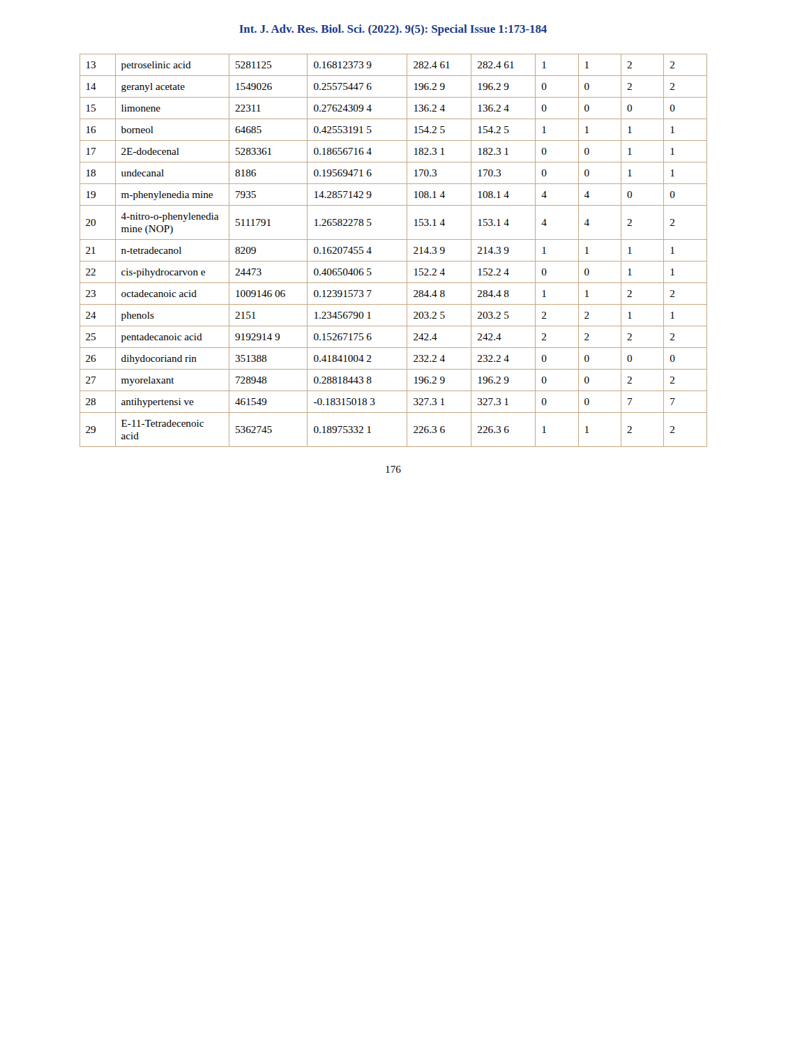Int. J. Adv. Res. Biol. Sci. (2022). 9(5): Special Issue 1:173-184
| 13 | petroselinic acid | 5281125 | 0.16812373 9 | 282.4 61 | 282.4 61 | 1 | 1 | 2 | 2 |
| 14 | geranyl acetate | 1549026 | 0.25575447 6 | 196.2 9 | 196.2 9 | 0 | 0 | 2 | 2 |
| 15 | limonene | 22311 | 0.27624309 4 | 136.2 4 | 136.2 4 | 0 | 0 | 0 | 0 |
| 16 | borneol | 64685 | 0.42553191 5 | 154.2 5 | 154.2 5 | 1 | 1 | 1 | 1 |
| 17 | 2E-dodecenal | 5283361 | 0.18656716 4 | 182.3 1 | 182.3 1 | 0 | 0 | 1 | 1 |
| 18 | undecanal | 8186 | 0.19569471 6 | 170.3 | 170.3 | 0 | 0 | 1 | 1 |
| 19 | m-phenylenedia mine | 7935 | 14.2857142 9 | 108.1 4 | 108.1 4 | 4 | 4 | 0 | 0 |
| 20 | 4-nitro-o-phenylenedia mine (NOP) | 5111791 | 1.26582278 5 | 153.1 4 | 153.1 4 | 4 | 4 | 2 | 2 |
| 21 | n-tetradecanol | 8209 | 0.16207455 4 | 214.3 9 | 214.3 9 | 1 | 1 | 1 | 1 |
| 22 | cis-pihydrocarvon e | 24473 | 0.40650406 5 | 152.2 4 | 152.2 4 | 0 | 0 | 1 | 1 |
| 23 | octadecanoic acid | 1009146 06 | 0.12391573 7 | 284.4 8 | 284.4 8 | 1 | 1 | 2 | 2 |
| 24 | phenols | 2151 | 1.23456790 1 | 203.2 5 | 203.2 5 | 2 | 2 | 1 | 1 |
| 25 | pentadecanoic acid | 9192914 9 | 0.15267175 6 | 242.4 | 242.4 | 2 | 2 | 2 | 2 |
| 26 | dihydocoriand rin | 351388 | 0.41841004 2 | 232.2 4 | 232.2 4 | 0 | 0 | 0 | 0 |
| 27 | myorelaxant | 728948 | 0.28818443 8 | 196.2 9 | 196.2 9 | 0 | 0 | 2 | 2 |
| 28 | antihypertensi ve | 461549 | -0.18315018 3 | 327.3 1 | 327.3 1 | 0 | 0 | 7 | 7 |
| 29 | E-11-Tetradecenoic acid | 5362745 | 0.18975332 1 | 226.3 6 | 226.3 6 | 1 | 1 | 2 | 2 |
176